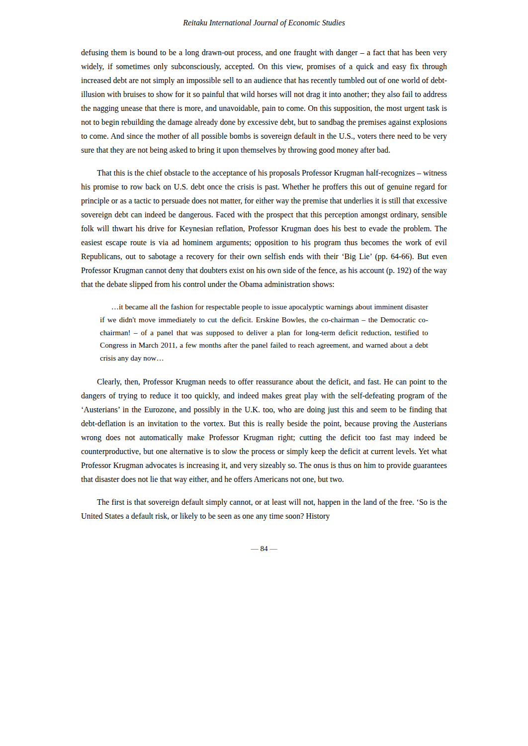Reitaku International Journal of Economic Studies
defusing them is bound to be a long drawn-out process, and one fraught with danger – a fact that has been very widely, if sometimes only subconsciously, accepted. On this view, promises of a quick and easy fix through increased debt are not simply an impossible sell to an audience that has recently tumbled out of one world of debt-illusion with bruises to show for it so painful that wild horses will not drag it into another; they also fail to address the nagging unease that there is more, and unavoidable, pain to come. On this supposition, the most urgent task is not to begin rebuilding the damage already done by excessive debt, but to sandbag the premises against explosions to come. And since the mother of all possible bombs is sovereign default in the U.S., voters there need to be very sure that they are not being asked to bring it upon themselves by throwing good money after bad.
That this is the chief obstacle to the acceptance of his proposals Professor Krugman half-recognizes – witness his promise to row back on U.S. debt once the crisis is past. Whether he proffers this out of genuine regard for principle or as a tactic to persuade does not matter, for either way the premise that underlies it is still that excessive sovereign debt can indeed be dangerous. Faced with the prospect that this perception amongst ordinary, sensible folk will thwart his drive for Keynesian reflation, Professor Krugman does his best to evade the problem. The easiest escape route is via ad hominem arguments; opposition to his program thus becomes the work of evil Republicans, out to sabotage a recovery for their own selfish ends with their ‘Big Lie’ (pp. 64-66). But even Professor Krugman cannot deny that doubters exist on his own side of the fence, as his account (p. 192) of the way that the debate slipped from his control under the Obama administration shows:
…it became all the fashion for respectable people to issue apocalyptic warnings about imminent disaster if we didn't move immediately to cut the deficit. Erskine Bowles, the co-chairman – the Democratic co-chairman! – of a panel that was supposed to deliver a plan for long-term deficit reduction, testified to Congress in March 2011, a few months after the panel failed to reach agreement, and warned about a debt crisis any day now…
Clearly, then, Professor Krugman needs to offer reassurance about the deficit, and fast. He can point to the dangers of trying to reduce it too quickly, and indeed makes great play with the self-defeating program of the ‘Austerians’ in the Eurozone, and possibly in the U.K. too, who are doing just this and seem to be finding that debt-deflation is an invitation to the vortex. But this is really beside the point, because proving the Austerians wrong does not automatically make Professor Krugman right; cutting the deficit too fast may indeed be counterproductive, but one alternative is to slow the process or simply keep the deficit at current levels. Yet what Professor Krugman advocates is increasing it, and very sizeably so. The onus is thus on him to provide guarantees that disaster does not lie that way either, and he offers Americans not one, but two.
The first is that sovereign default simply cannot, or at least will not, happen in the land of the free. ‘So is the United States a default risk, or likely to be seen as one any time soon? History
— 84 —